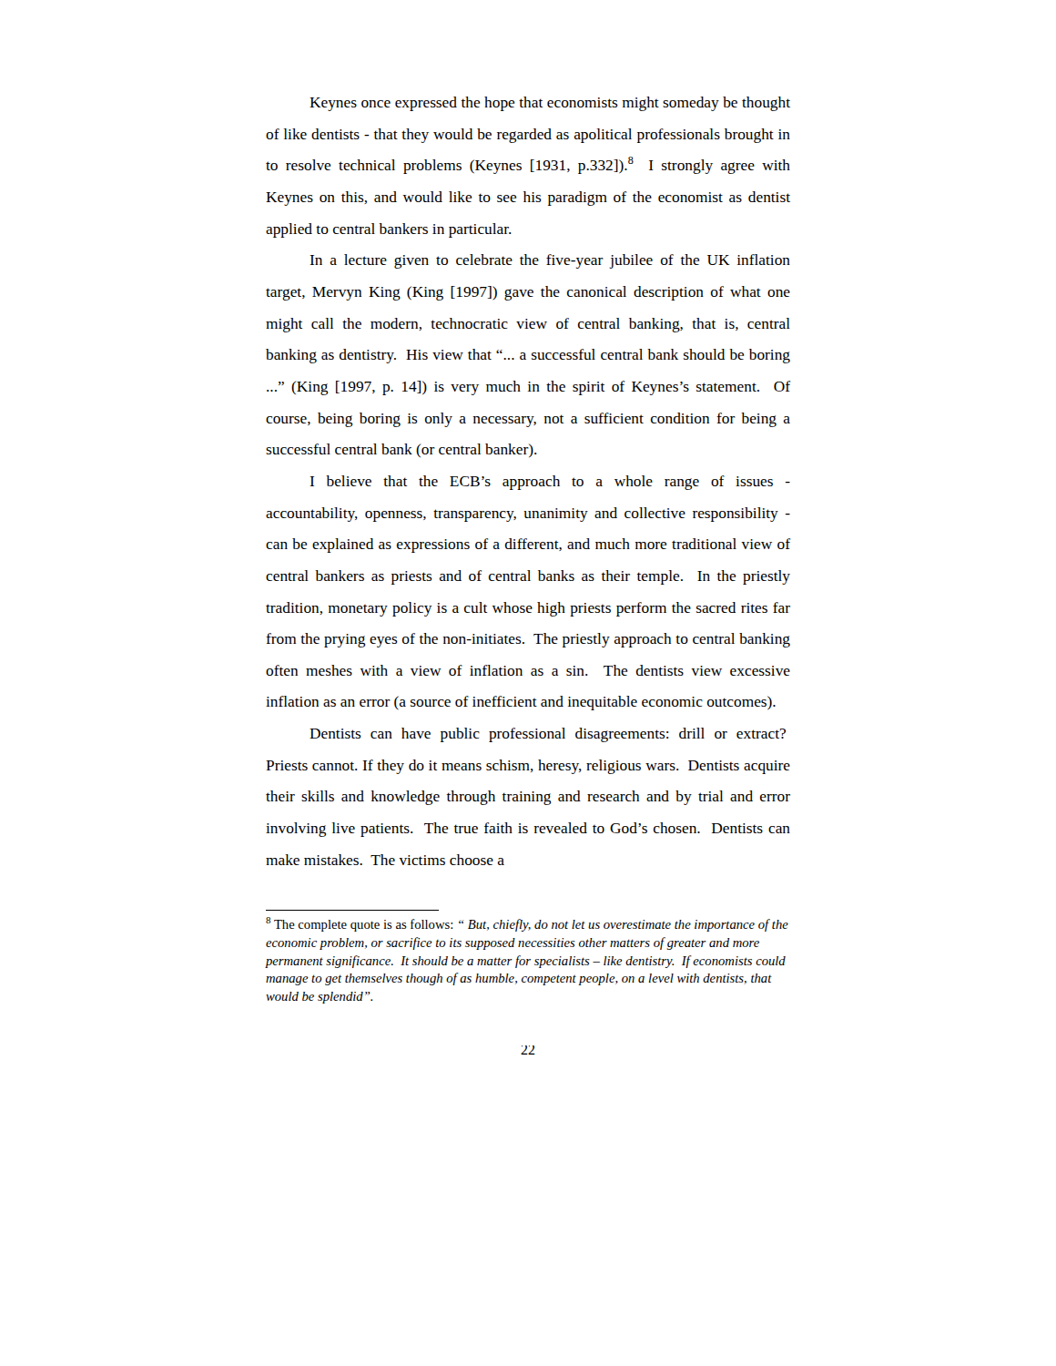Keynes once expressed the hope that economists might someday be thought of like dentists - that they would be regarded as apolitical professionals brought in to resolve technical problems (Keynes [1931, p.332]).8 I strongly agree with Keynes on this, and would like to see his paradigm of the economist as dentist applied to central bankers in particular.
In a lecture given to celebrate the five-year jubilee of the UK inflation target, Mervyn King (King [1997]) gave the canonical description of what one might call the modern, technocratic view of central banking, that is, central banking as dentistry. His view that “... a successful central bank should be boring ...” (King [1997, p. 14]) is very much in the spirit of Keynes’s statement. Of course, being boring is only a necessary, not a sufficient condition for being a successful central bank (or central banker).
I believe that the ECB’s approach to a whole range of issues - accountability, openness, transparency, unanimity and collective responsibility - can be explained as expressions of a different, and much more traditional view of central bankers as priests and of central banks as their temple. In the priestly tradition, monetary policy is a cult whose high priests perform the sacred rites far from the prying eyes of the non-initiates. The priestly approach to central banking often meshes with a view of inflation as a sin. The dentists view excessive inflation as an error (a source of inefficient and inequitable economic outcomes).
Dentists can have public professional disagreements: drill or extract? Priests cannot. If they do it means schism, heresy, religious wars. Dentists acquire their skills and knowledge through training and research and by trial and error involving live patients. The true faith is revealed to God’s chosen. Dentists can make mistakes. The victims choose a
8 The complete quote is as follows: “ But, chiefly, do not let us overestimate the importance of the economic problem, or sacrifice to its supposed necessities other matters of greater and more permanent significance. It should be a matter for specialists – like dentistry. If economists could manage to get themselves though of as humble, competent people, on a level with dentists, that would be splendid”.
22